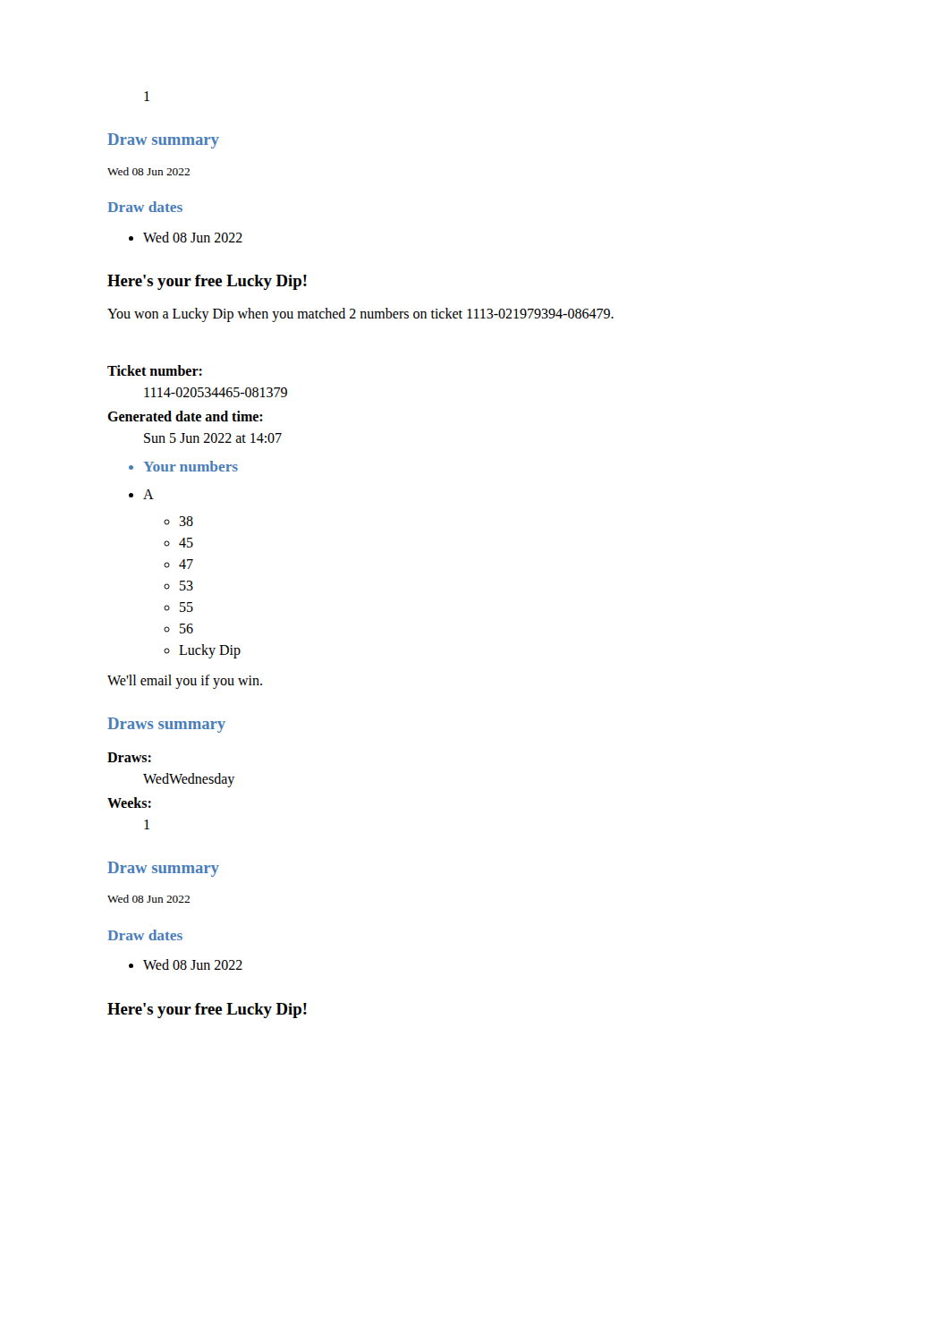1
Draw summary
Wed 08 Jun 2022
Draw dates
Wed 08 Jun 2022
Here's your free Lucky Dip!
You won a Lucky Dip when you matched 2 numbers on ticket 1113-021979394-086479.
Ticket number:
1114-020534465-081379
Generated date and time:
Sun 5 Jun 2022 at 14:07
Your numbers
A
38
45
47
53
55
56
Lucky Dip
We'll email you if you win.
Draws summary
Draws:
WedWednesday
Weeks:
1
Draw summary
Wed 08 Jun 2022
Draw dates
Wed 08 Jun 2022
Here's your free Lucky Dip!